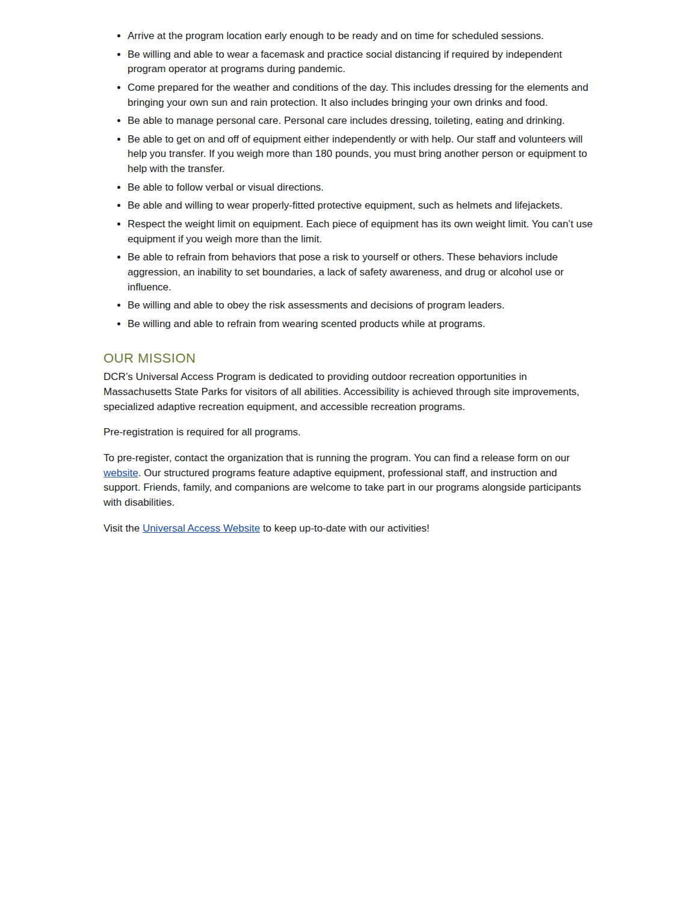Arrive at the program location early enough to be ready and on time for scheduled sessions.
Be willing and able to wear a facemask and practice social distancing if required by independent program operator at programs during pandemic.
Come prepared for the weather and conditions of the day. This includes dressing for the elements and bringing your own sun and rain protection. It also includes bringing your own drinks and food.
Be able to manage personal care. Personal care includes dressing, toileting, eating and drinking.
Be able to get on and off of equipment either independently or with help. Our staff and volunteers will help you transfer. If you weigh more than 180 pounds, you must bring another person or equipment to help with the transfer.
Be able to follow verbal or visual directions.
Be able and willing to wear properly-fitted protective equipment, such as helmets and lifejackets.
Respect the weight limit on equipment. Each piece of equipment has its own weight limit. You can’t use equipment if you weigh more than the limit.
Be able to refrain from behaviors that pose a risk to yourself or others. These behaviors include aggression, an inability to set boundaries, a lack of safety awareness, and drug or alcohol use or influence.
Be willing and able to obey the risk assessments and decisions of program leaders.
Be willing and able to refrain from wearing scented products while at programs.
OUR MISSION
DCR’s Universal Access Program is dedicated to providing outdoor recreation opportunities in Massachusetts State Parks for visitors of all abilities. Accessibility is achieved through site improvements, specialized adaptive recreation equipment, and accessible recreation programs.
Pre-registration is required for all programs.
To pre-register, contact the organization that is running the program. You can find a release form on our website. Our structured programs feature adaptive equipment, professional staff, and instruction and support. Friends, family, and companions are welcome to take part in our programs alongside participants with disabilities.
Visit the Universal Access Website to keep up-to-date with our activities!